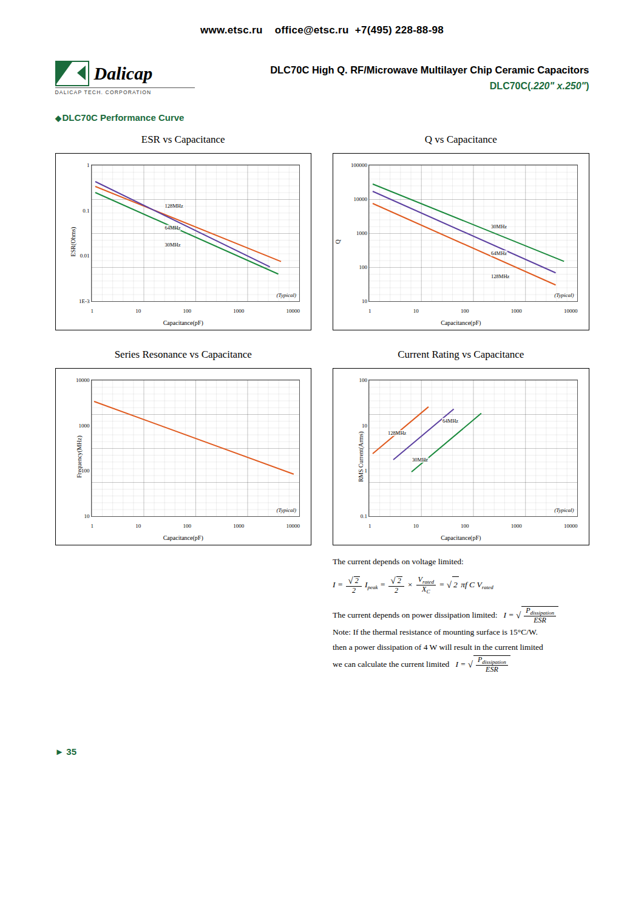www.etsc.ru office@etsc.ru +7(495) 228-88-98
Dalicap
DALICAP TECH. CORPORATION
DLC70C High Q. RF/Microwave Multilayer Chip Ceramic Capacitors
DLC70C(.220" x.250")
◆DLC70C Performance Curve
ESR vs Capacitance
1
0.1
0.01
1E-3
ESR(Ohms)
128MHz
64MHz
30MHz
(Typical)
1
10
100
1000
10000
Capacitance(pF)
Q vs Capacitance
100000
10000
1000
100
10
Q
30MHz
64MHz
128MHz
(Typical)
1
10
100
1000
10000
Capacitance(pF)
Series Resonance vs Capacitance
10000
1000
100
10
Frequency(MHz)
(Typical)
1
10
100
1000
10000
Capacitance(pF)
Current Rating vs Capacitance
100
10
1
0.1
RMS Current(Arms)
64MHz
128MHz
30MHz
(Typical)
1
10
100
1000
10000
Capacitance(pF)
The current depends on voltage limited: I = √22 Ipeak = √22 × Vrated XC = √2 πf C Vrated
The current depends on power dissipation limited: I = √Pdissipation ESR
Note: If the thermal resistance of mounting surface is 15°C/W.
then a power dissipation of 4 W will result in the current limited
we can calculate the current limited I = √Pdissipation ESR
►35